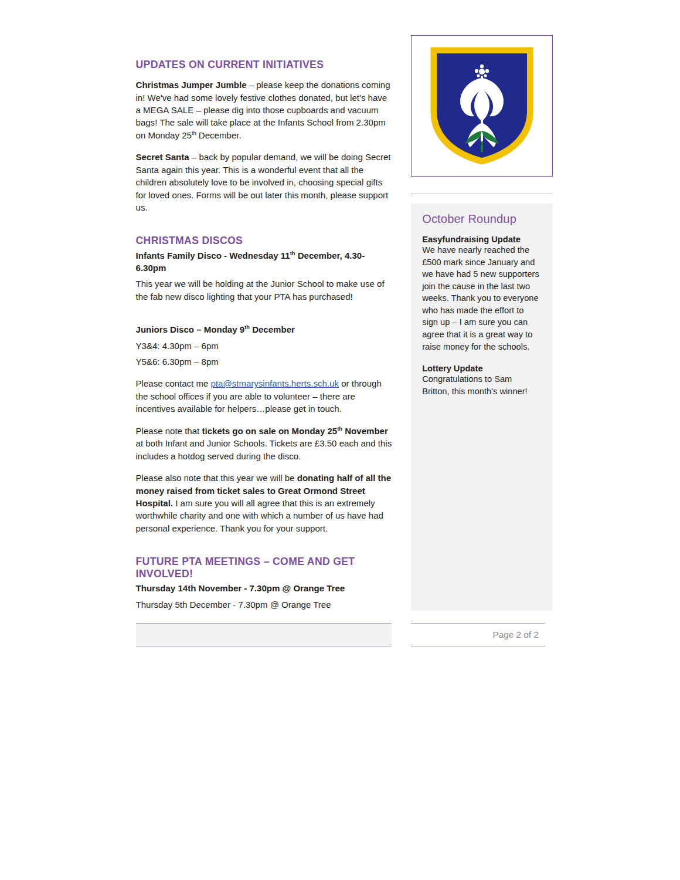Updates on current initiatives
Christmas Jumper Jumble – please keep the donations coming in! We've had some lovely festive clothes donated, but let's have a MEGA SALE – please dig into those cupboards and vacuum bags! The sale will take place at the Infants School from 2.30pm on Monday 25th December.
Secret Santa – back by popular demand, we will be doing Secret Santa again this year. This is a wonderful event that all the children absolutely love to be involved in, choosing special gifts for loved ones. Forms will be out later this month, please support us.
Christmas Discos
Infants Family Disco - Wednesday 11th December, 4.30-6.30pm
This year we will be holding at the Junior School to make use of the fab new disco lighting that your PTA has purchased!
Juniors Disco – Monday 9th December
Y3&4: 4.30pm – 6pm
Y5&6: 6.30pm – 8pm
Please contact me pta@stmarysinfants.herts.sch.uk or through the school offices if you are able to volunteer – there are incentives available for helpers…please get in touch.
Please note that tickets go on sale on Monday 25th November at both Infant and Junior Schools. Tickets are £3.50 each and this includes a hotdog served during the disco.
Please also note that this year we will be donating half of all the money raised from ticket sales to Great Ormond Street Hospital. I am sure you will all agree that this is an extremely worthwhile charity and one with which a number of us have had personal experience. Thank you for your support.
Future PTA meetings – come and get involved!
Thursday 14th November - 7.30pm @ Orange Tree
Thursday 5th December - 7.30pm @ Orange Tree
October Roundup
Easyfundraising Update
We have nearly reached the £500 mark since January and we have had 5 new supporters join the cause in the last two weeks. Thank you to everyone who has made the effort to sign up – I am sure you can agree that it is a great way to raise money for the schools.
Lottery Update
Congratulations to Sam Britton, this month's winner!
Page 2 of 2